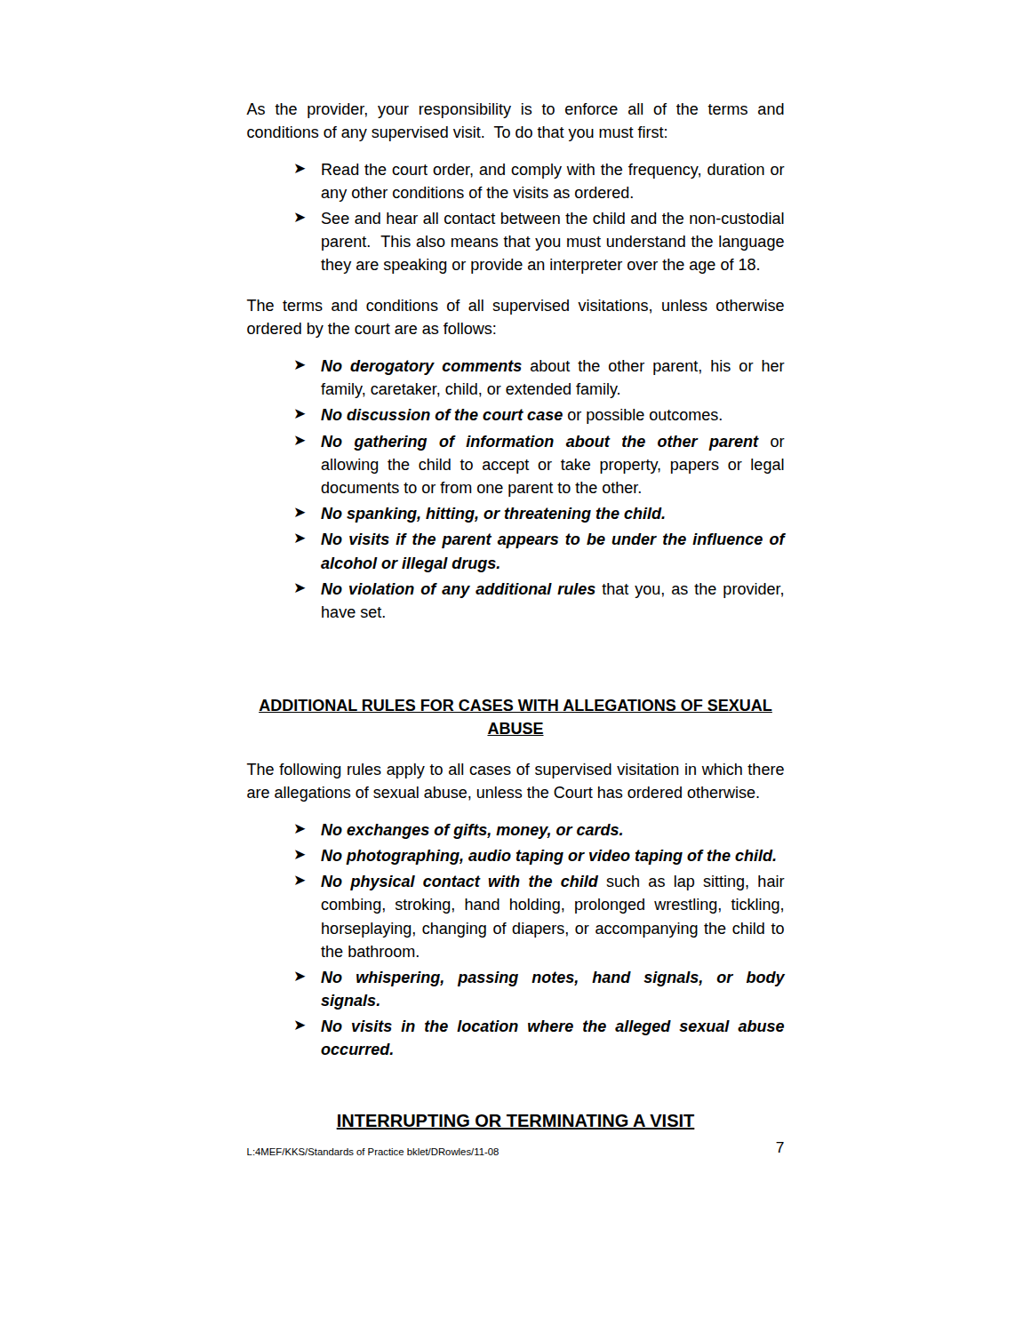As the provider, your responsibility is to enforce all of the terms and conditions of any supervised visit. To do that you must first:
Read the court order, and comply with the frequency, duration or any other conditions of the visits as ordered.
See and hear all contact between the child and the non-custodial parent. This also means that you must understand the language they are speaking or provide an interpreter over the age of 18.
The terms and conditions of all supervised visitations, unless otherwise ordered by the court are as follows:
No derogatory comments about the other parent, his or her family, caretaker, child, or extended family.
No discussion of the court case or possible outcomes.
No gathering of information about the other parent or allowing the child to accept or take property, papers or legal documents to or from one parent to the other.
No spanking, hitting, or threatening the child.
No visits if the parent appears to be under the influence of alcohol or illegal drugs.
No violation of any additional rules that you, as the provider, have set.
ADDITIONAL RULES FOR CASES WITH ALLEGATIONS OF SEXUAL ABUSE
The following rules apply to all cases of supervised visitation in which there are allegations of sexual abuse, unless the Court has ordered otherwise.
No exchanges of gifts, money, or cards.
No photographing, audio taping or video taping of the child.
No physical contact with the child such as lap sitting, hair combing, stroking, hand holding, prolonged wrestling, tickling, horseplaying, changing of diapers, or accompanying the child to the bathroom.
No whispering, passing notes, hand signals, or body signals.
No visits in the location where the alleged sexual abuse occurred.
INTERRUPTING OR TERMINATING A VISIT
L:4MEF/KKS/Standards of Practice bklet/DRowles/11-08 7